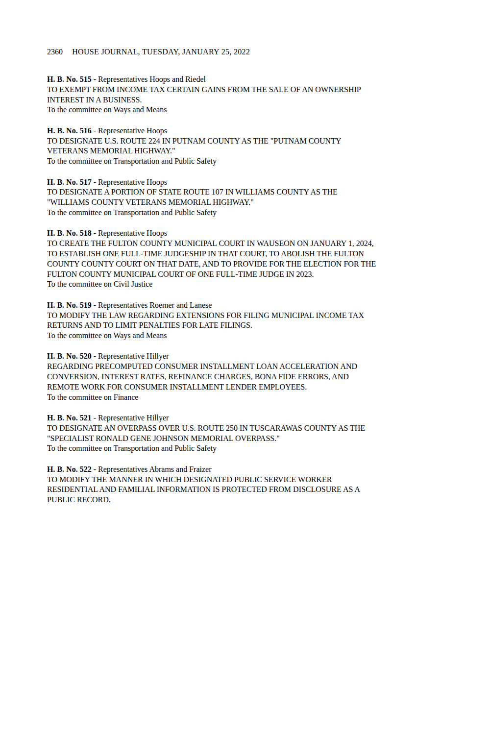2360 HOUSE JOURNAL, TUESDAY, JANUARY 25, 2022
H. B. No. 515 - Representatives Hoops and Riedel
TO EXEMPT FROM INCOME TAX CERTAIN GAINS FROM THE SALE OF AN OWNERSHIP INTEREST IN A BUSINESS.
To the committee on Ways and Means
H. B. No. 516 - Representative Hoops
TO DESIGNATE U.S. ROUTE 224 IN PUTNAM COUNTY AS THE "PUTNAM COUNTY VETERANS MEMORIAL HIGHWAY."
To the committee on Transportation and Public Safety
H. B. No. 517 - Representative Hoops
TO DESIGNATE A PORTION OF STATE ROUTE 107 IN WILLIAMS COUNTY AS THE "WILLIAMS COUNTY VETERANS MEMORIAL HIGHWAY."
To the committee on Transportation and Public Safety
H. B. No. 518 - Representative Hoops
TO CREATE THE FULTON COUNTY MUNICIPAL COURT IN WAUSEON ON JANUARY 1, 2024, TO ESTABLISH ONE FULL-TIME JUDGESHIP IN THAT COURT, TO ABOLISH THE FULTON COUNTY COUNTY COURT ON THAT DATE, AND TO PROVIDE FOR THE ELECTION FOR THE FULTON COUNTY MUNICIPAL COURT OF ONE FULL-TIME JUDGE IN 2023.
To the committee on Civil Justice
H. B. No. 519 - Representatives Roemer and Lanese
TO MODIFY THE LAW REGARDING EXTENSIONS FOR FILING MUNICIPAL INCOME TAX RETURNS AND TO LIMIT PENALTIES FOR LATE FILINGS.
To the committee on Ways and Means
H. B. No. 520 - Representative Hillyer
REGARDING PRECOMPUTED CONSUMER INSTALLMENT LOAN ACCELERATION AND CONVERSION, INTEREST RATES, REFINANCE CHARGES, BONA FIDE ERRORS, AND REMOTE WORK FOR CONSUMER INSTALLMENT LENDER EMPLOYEES.
To the committee on Finance
H. B. No. 521 - Representative Hillyer
TO DESIGNATE AN OVERPASS OVER U.S. ROUTE 250 IN TUSCARAWAS COUNTY AS THE "SPECIALIST RONALD GENE JOHNSON MEMORIAL OVERPASS."
To the committee on Transportation and Public Safety
H. B. No. 522 - Representatives Abrams and Fraizer
TO MODIFY THE MANNER IN WHICH DESIGNATED PUBLIC SERVICE WORKER RESIDENTIAL AND FAMILIAL INFORMATION IS PROTECTED FROM DISCLOSURE AS A PUBLIC RECORD.